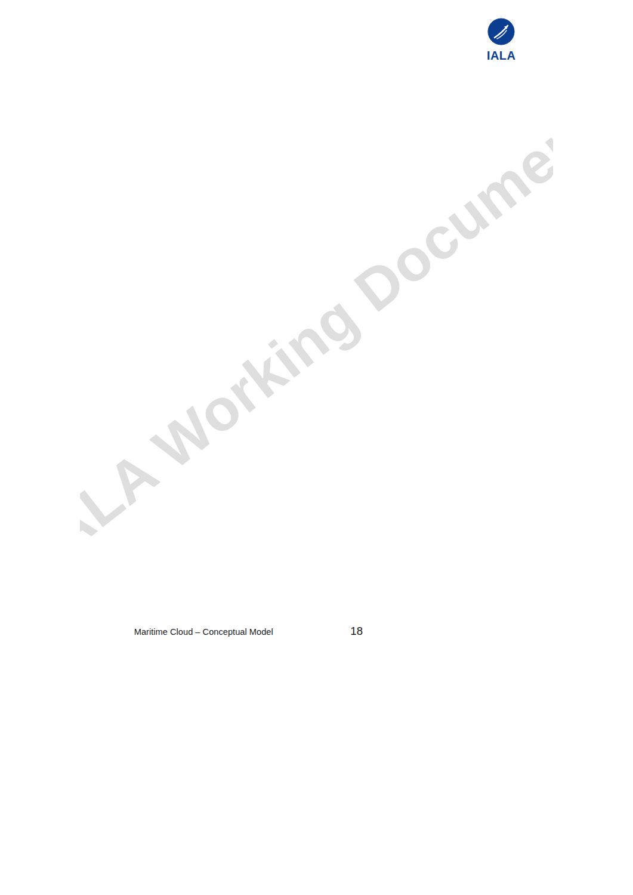IALA
IALA Working Document
Maritime Cloud – Conceptual Model
18